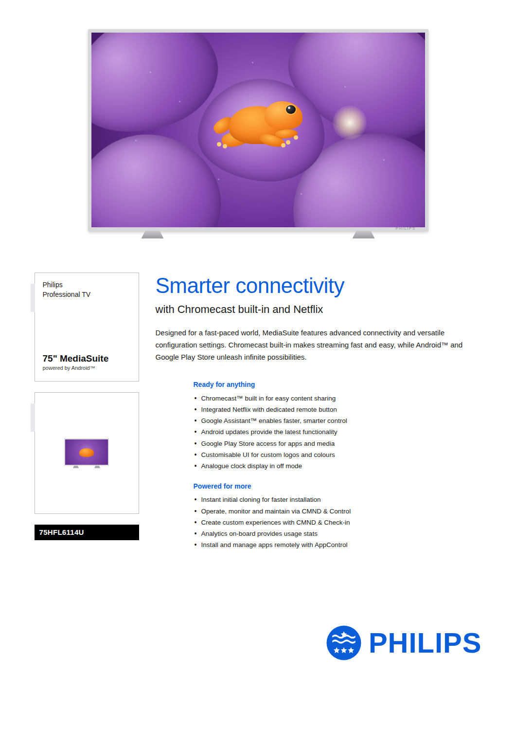PHILIPS
Philips
Professional TV
75" MediaSuite
powered by Android™
75HFL6114U
Smarter connectivity
with Chromecast built-in and Netflix
Designed for a fast-paced world, MediaSuite features advanced connectivity and versatile configuration settings. Chromecast built-in makes streaming fast and easy, while Android™ and Google Play Store unleash infinite possibilities.
Ready for anything
Chromecast™ built in for easy content sharing
Integrated Netflix with dedicated remote button
Google Assistant™ enables faster, smarter control
Android updates provide the latest functionality
Google Play Store access for apps and media
Customisable UI for custom logos and colours
Analogue clock display in off mode
Powered for more
Instant initial cloning for faster installation
Operate, monitor and maintain via CMND & Control
Create custom experiences with CMND & Check-in
Analytics on-board provides usage stats
Install and manage apps remotely with AppControl
PHILIPS